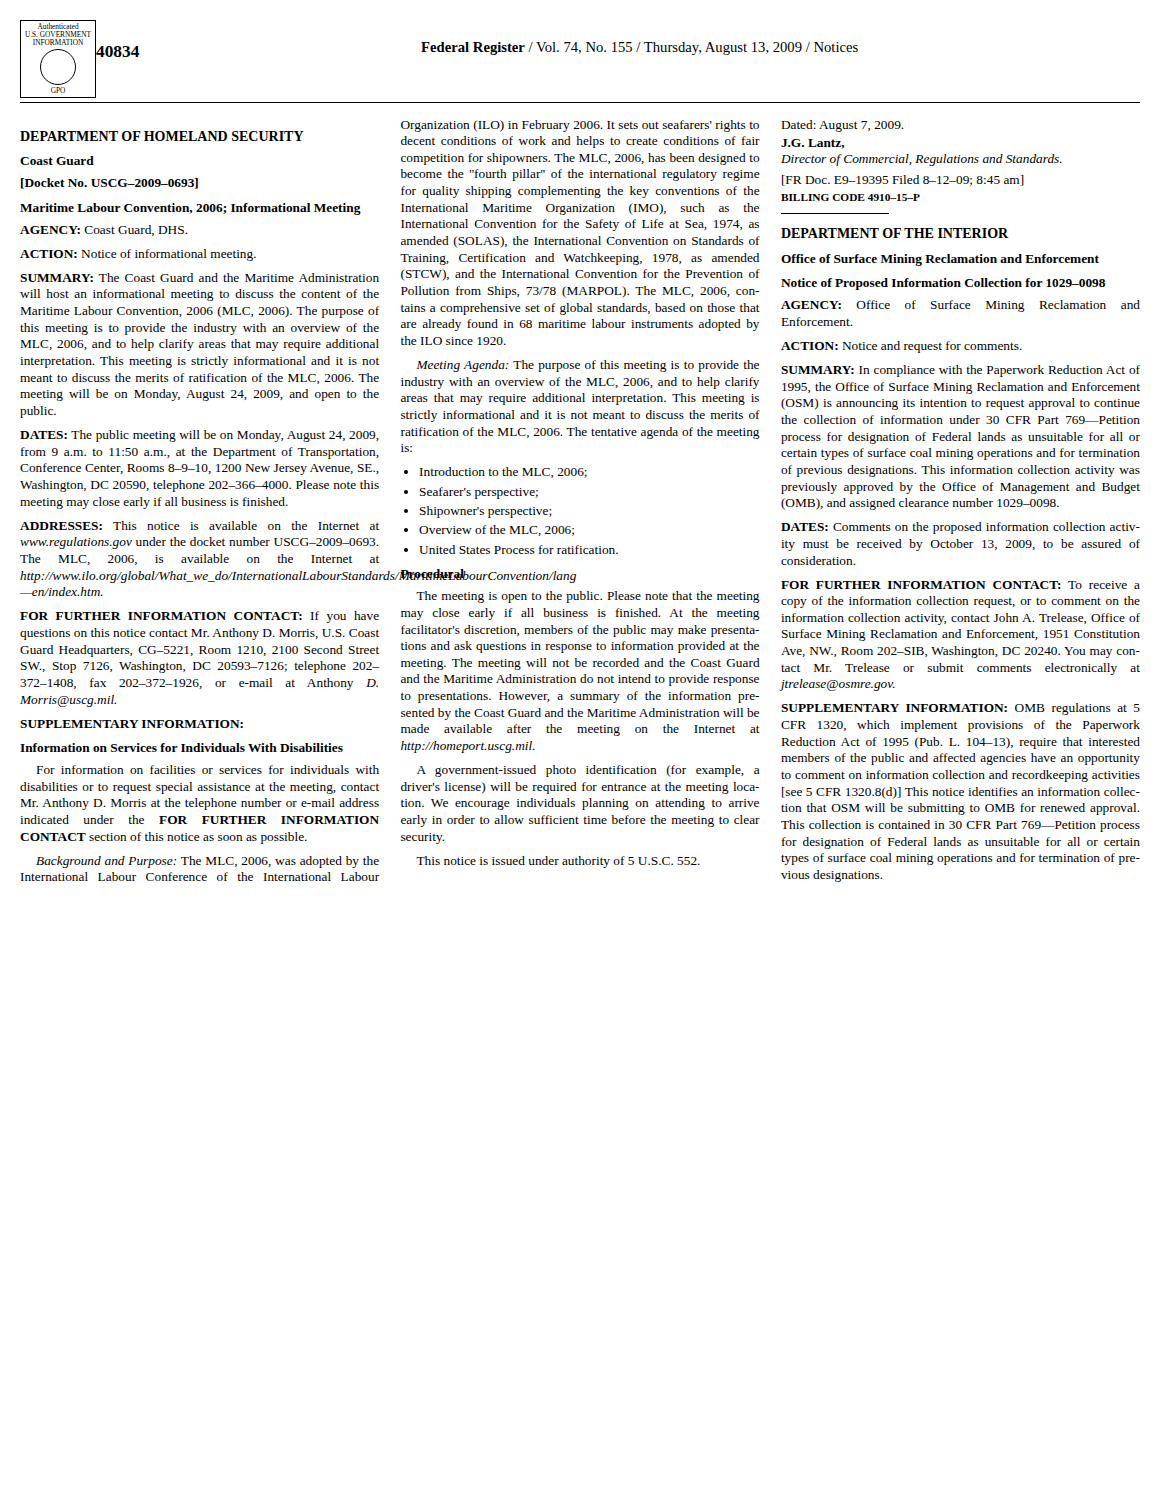Authenticated
U.S. GOVERNMENT
INFORMATION
GPO
40834
Federal Register / Vol. 74, No. 155 / Thursday, August 13, 2009 / Notices
DEPARTMENT OF HOMELAND SECURITY
Coast Guard
[Docket No. USCG–2009–0693]
Maritime Labour Convention, 2006; Informational Meeting
AGENCY: Coast Guard, DHS.
ACTION: Notice of informational meeting.
SUMMARY: The Coast Guard and the Maritime Administration will host an informational meeting to discuss the content of the Maritime Labour Convention, 2006 (MLC, 2006). The purpose of this meeting is to provide the industry with an overview of the MLC, 2006, and to help clarify areas that may require additional interpretation. This meeting is strictly informational and it is not meant to discuss the merits of ratification of the MLC, 2006. The meeting will be on Monday, August 24, 2009, and open to the public.
DATES: The public meeting will be on Monday, August 24, 2009, from 9 a.m. to 11:50 a.m., at the Department of Transportation, Conference Center, Rooms 8–9–10, 1200 New Jersey Avenue, SE., Washington, DC 20590, telephone 202–366–4000. Please note this meeting may close early if all business is finished.
ADDRESSES: This notice is available on the Internet at www.regulations.gov under the docket number USCG–2009–0693. The MLC, 2006, is available on the Internet at http://www.ilo.org/global/What_we_do/InternationalLabourStandards/MaritimeLabourConvention/lang—en/index.htm.
FOR FURTHER INFORMATION CONTACT: If you have questions on this notice contact Mr. Anthony D. Morris, U.S. Coast Guard Headquarters, CG–5221, Room 1210, 2100 Second Street SW., Stop 7126, Washington, DC 20593–7126; telephone 202–372–1408, fax 202–372–1926, or e-mail at Anthony D. Morris@uscg.mil.
SUPPLEMENTARY INFORMATION:
Information on Services for Individuals With Disabilities
For information on facilities or services for individuals with disabilities or to request special assistance at the meeting, contact Mr. Anthony D. Morris at the telephone number or e-mail address indicated under the FOR FURTHER INFORMATION CONTACT section of this notice as soon as possible.
Background and Purpose: The MLC, 2006, was adopted by the International Labour Conference of the International Labour Organization (ILO) in February 2006. It sets out seafarers' rights to decent conditions of work and helps to create conditions of fair competition for shipowners. The MLC, 2006, has been designed to become the ''fourth pillar'' of the international regulatory regime for quality shipping complementing the key conventions of the International Maritime Organization (IMO), such as the International Convention for the Safety of Life at Sea, 1974, as amended (SOLAS), the International Convention on Standards of Training, Certification and Watchkeeping, 1978, as amended (STCW), and the International Convention for the Prevention of Pollution from Ships, 73/78 (MARPOL). The MLC, 2006, contains a comprehensive set of global standards, based on those that are already found in 68 maritime labour instruments adopted by the ILO since 1920.
Meeting Agenda: The purpose of this meeting is to provide the industry with an overview of the MLC, 2006, and to help clarify areas that may require additional interpretation. This meeting is strictly informational and it is not meant to discuss the merits of ratification of the MLC, 2006. The tentative agenda of the meeting is:
Introduction to the MLC, 2006;
Seafarer's perspective;
Shipowner's perspective;
Overview of the MLC, 2006;
United States Process for ratification.
Procedural
The meeting is open to the public. Please note that the meeting may close early if all business is finished. At the meeting facilitator's discretion, members of the public may make presentations and ask questions in response to information provided at the meeting. The meeting will not be recorded and the Coast Guard and the Maritime Administration do not intend to provide response to presentations. However, a summary of the information presented by the Coast Guard and the Maritime Administration will be made available after the meeting on the Internet at http://homeport.uscg.mil.
A government-issued photo identification (for example, a driver's license) will be required for entrance at the meeting location. We encourage individuals planning on attending to arrive early in order to allow sufficient time before the meeting to clear security.
This notice is issued under authority of 5 U.S.C. 552.
Dated: August 7, 2009.
J.G. Lantz,
Director of Commercial, Regulations and Standards.
[FR Doc. E9–19395 Filed 8–12–09; 8:45 am]
BILLING CODE 4910–15–P
DEPARTMENT OF THE INTERIOR
Office of Surface Mining Reclamation and Enforcement
Notice of Proposed Information Collection for 1029–0098
AGENCY: Office of Surface Mining Reclamation and Enforcement.
ACTION: Notice and request for comments.
SUMMARY: In compliance with the Paperwork Reduction Act of 1995, the Office of Surface Mining Reclamation and Enforcement (OSM) is announcing its intention to request approval to continue the collection of information under 30 CFR Part 769—Petition process for designation of Federal lands as unsuitable for all or certain types of surface coal mining operations and for termination of previous designations. This information collection activity was previously approved by the Office of Management and Budget (OMB), and assigned clearance number 1029–0098.
DATES: Comments on the proposed information collection activity must be received by October 13, 2009, to be assured of consideration.
FOR FURTHER INFORMATION CONTACT: To receive a copy of the information collection request, or to comment on the information collection activity, contact John A. Trelease, Office of Surface Mining Reclamation and Enforcement, 1951 Constitution Ave, NW., Room 202–SIB, Washington, DC 20240. You may contact Mr. Trelease or submit comments electronically at jtrelease@osmre.gov.
SUPPLEMENTARY INFORMATION: OMB regulations at 5 CFR 1320, which implement provisions of the Paperwork Reduction Act of 1995 (Pub. L. 104–13), require that interested members of the public and affected agencies have an opportunity to comment on information collection and recordkeeping activities [see 5 CFR 1320.8(d)] This notice identifies an information collection that OSM will be submitting to OMB for renewed approval. This collection is contained in 30 CFR Part 769—Petition process for designation of Federal lands as unsuitable for all or certain types of surface coal mining operations and for termination of previous designations.